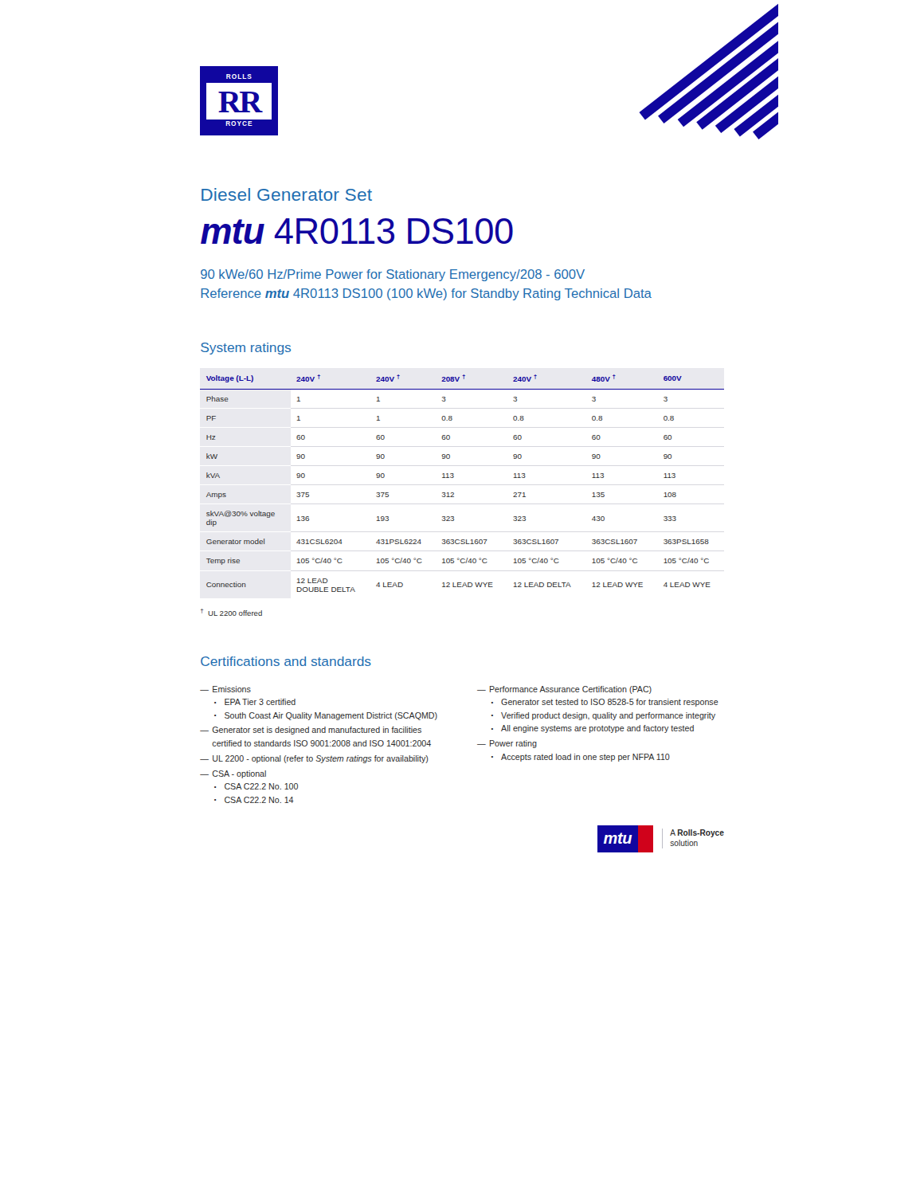ROLLS
RR
ROYCE
Diesel Generator Set
mtu 4R0113 DS100
90 kWe/60 Hz/Prime Power for Stationary Emergency/208 - 600V
Reference mtu 4R0113 DS100 (100 kWe) for Standby Rating Technical Data
System ratings
| Voltage (L-L) | 240V † | 240V † | 208V † | 240V † | 480V † | 600V |
| --- | --- | --- | --- | --- | --- | --- |
| Phase | 1 | 1 | 3 | 3 | 3 | 3 |
| PF | 1 | 1 | 0.8 | 0.8 | 0.8 | 0.8 |
| Hz | 60 | 60 | 60 | 60 | 60 | 60 |
| kW | 90 | 90 | 90 | 90 | 90 | 90 |
| kVA | 90 | 90 | 113 | 113 | 113 | 113 |
| Amps | 375 | 375 | 312 | 271 | 135 | 108 |
| skVA@30% voltage dip | 136 | 193 | 323 | 323 | 430 | 333 |
| Generator model | 431CSL6204 | 431PSL6224 | 363CSL1607 | 363CSL1607 | 363CSL1607 | 363PSL1658 |
| Temp rise | 105 °C/40 °C | 105 °C/40 °C | 105 °C/40 °C | 105 °C/40 °C | 105 °C/40 °C | 105 °C/40 °C |
| Connection | 12 LEAD DOUBLE DELTA | 4 LEAD | 12 LEAD WYE | 12 LEAD DELTA | 12 LEAD WYE | 4 LEAD WYE |
† UL 2200 offered
Certifications and standards
Emissions
EPA Tier 3 certified
South Coast Air Quality Management District (SCAQMD)
Generator set is designed and manufactured in facilities certified to standards ISO 9001:2008 and ISO 14001:2004
UL 2200 - optional (refer to System ratings for availability)
CSA - optional
CSA C22.2 No. 100
CSA C22.2 No. 14
Performance Assurance Certification (PAC)
Generator set tested to ISO 8528-5 for transient response
Verified product design, quality and performance integrity
All engine systems are prototype and factory tested
Power rating
Accepts rated load in one step per NFPA 110
mtu
A Rolls-Royce
solution